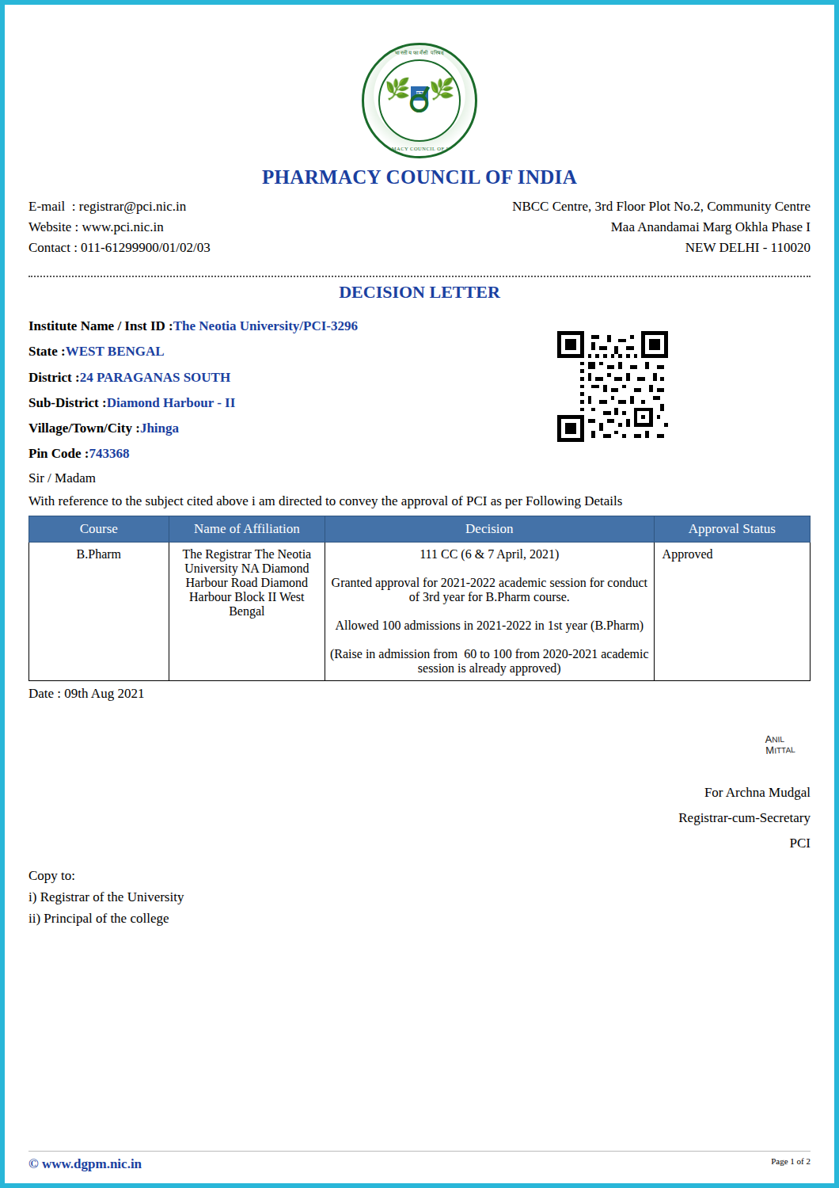भारतीय फार्मेसी परिषद
🌿
🌿
फा
☌
PHARMACY COUNCIL OF INDIA
PHARMACY COUNCIL OF INDIA
| E-mail : registrar@pci.nic.in | NBCC Centre, 3rd Floor Plot No.2, Community Centre |
| Website : www.pci.nic.in | Maa Anandamai Marg Okhla Phase I |
| Contact : 011-61299900/01/02/03 | NEW DELHI - 110020 |
DECISION LETTER
Institute Name / Inst ID : The Neotia University/PCI-3296
State : WEST BENGAL
District : 24 PARAGANAS SOUTH
Sub-District : Diamond Harbour - II
Village/Town/City : Jhinga
Pin Code : 743368
Sir / Madam
With reference to the subject cited above i am directed to convey the approval of PCI as per Following Details
| Course | Name of Affiliation | Decision | Approval Status |
| --- | --- | --- | --- |
| B.Pharm | The Registrar The Neotia University NA Diamond Harbour Road Diamond Harbour Block II West Bengal | 111 CC (6 & 7 April, 2021) Granted approval for 2021-2022 academic session for conduct of 3rd year for B.Pharm course. Allowed 100 admissions in 2021-2022 in 1st year (B.Pharm) (Raise in admission from 60 to 100 from 2020-2021 academic session is already approved) | Approved |
Date : 09th Aug 2021
ANIL
MITTAL
For Archna Mudgal
Registrar-cum-Secretary
PCI
Copy to:
i) Registrar of the University
ii) Principal of the college
© www.dgpm.nic.in
Page 1 of 2